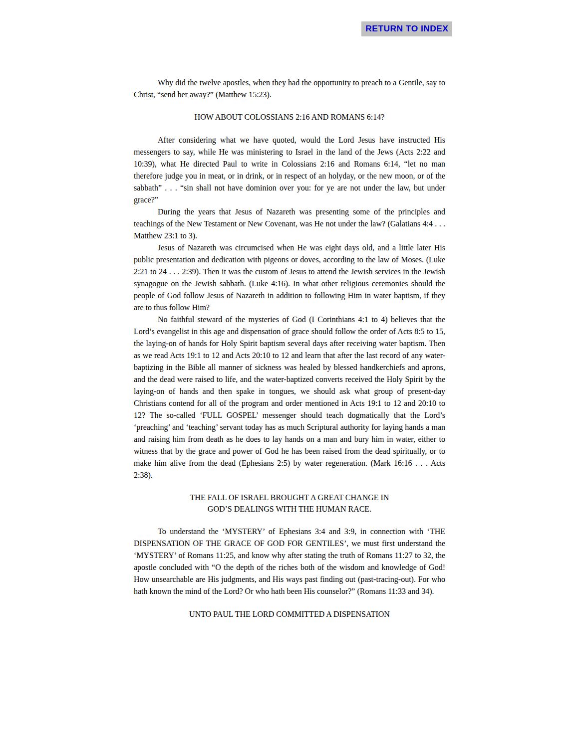RETURN TO INDEX
Why did the twelve apostles, when they had the opportunity to preach to a Gentile, say to Christ, “send her away?” (Matthew 15:23).
How about Colossians 2:16 and Romans 6:14?
After considering what we have quoted, would the Lord Jesus have instructed His messengers to say, while He was ministering to Israel in the land of the Jews (Acts 2:22 and 10:39), what He directed Paul to write in Colossians 2:16 and Romans 6:14, “let no man therefore judge you in meat, or in drink, or in respect of an holyday, or the new moon, or of the sabbath” . . . “sin shall not have dominion over you: for ye are not under the law, but under grace?”
During the years that Jesus of Nazareth was presenting some of the principles and teachings of the New Testament or New Covenant, was He not under the law? (Galatians 4:4 . . . Matthew 23:1 to 3).
Jesus of Nazareth was circumcised when He was eight days old, and a little later His public presentation and dedication with pigeons or doves, according to the law of Moses. (Luke 2:21 to 24 . . . 2:39). Then it was the custom of Jesus to attend the Jewish services in the Jewish synagogue on the Jewish sabbath. (Luke 4:16). In what other religious ceremonies should the people of God follow Jesus of Nazareth in addition to following Him in water baptism, if they are to thus follow Him?
No faithful steward of the mysteries of God (I Corinthians 4:1 to 4) believes that the Lord’s evangelist in this age and dispensation of grace should follow the order of Acts 8:5 to 15, the laying-on of hands for Holy Spirit baptism several days after receiving water baptism. Then as we read Acts 19:1 to 12 and Acts 20:10 to 12 and learn that after the last record of any water-baptizing in the Bible all manner of sickness was healed by blessed handkerchiefs and aprons, and the dead were raised to life, and the water-baptized converts received the Holy Spirit by the laying-on of hands and then spake in tongues, we should ask what group of present-day Christians contend for all of the program and order mentioned in Acts 19:1 to 12 and 20:10 to 12? The so-called ‘FULL GOSPEL’ messenger should teach dogmatically that the Lord’s ‘preaching’ and ‘teaching’ servant today has as much Scriptural authority for laying hands a man and raising him from death as he does to lay hands on a man and bury him in water, either to witness that by the grace and power of God he has been raised from the dead spiritually, or to make him alive from the dead (Ephesians 2:5) by water regeneration. (Mark 16:16 . . . Acts 2:38).
The fall of Israel brought a great change in
God’s dealings with the human race.
To understand the ‘MYSTERY’ of Ephesians 3:4 and 3:9, in connection with ‘THE DISPENSATION OF THE GRACE OF GOD FOR GENTILES’, we must first understand the ‘MYSTERY’ of Romans 11:25, and know why after stating the truth of Romans 11:27 to 32, the apostle concluded with “O the depth of the riches both of the wisdom and knowledge of God! How unsearchable are His judgments, and His ways past finding out (past-tracing-out). For who hath known the mind of the Lord? Or who hath been His counselor?” (Romans 11:33 and 34).
Unto Paul the Lord committed a dispensation